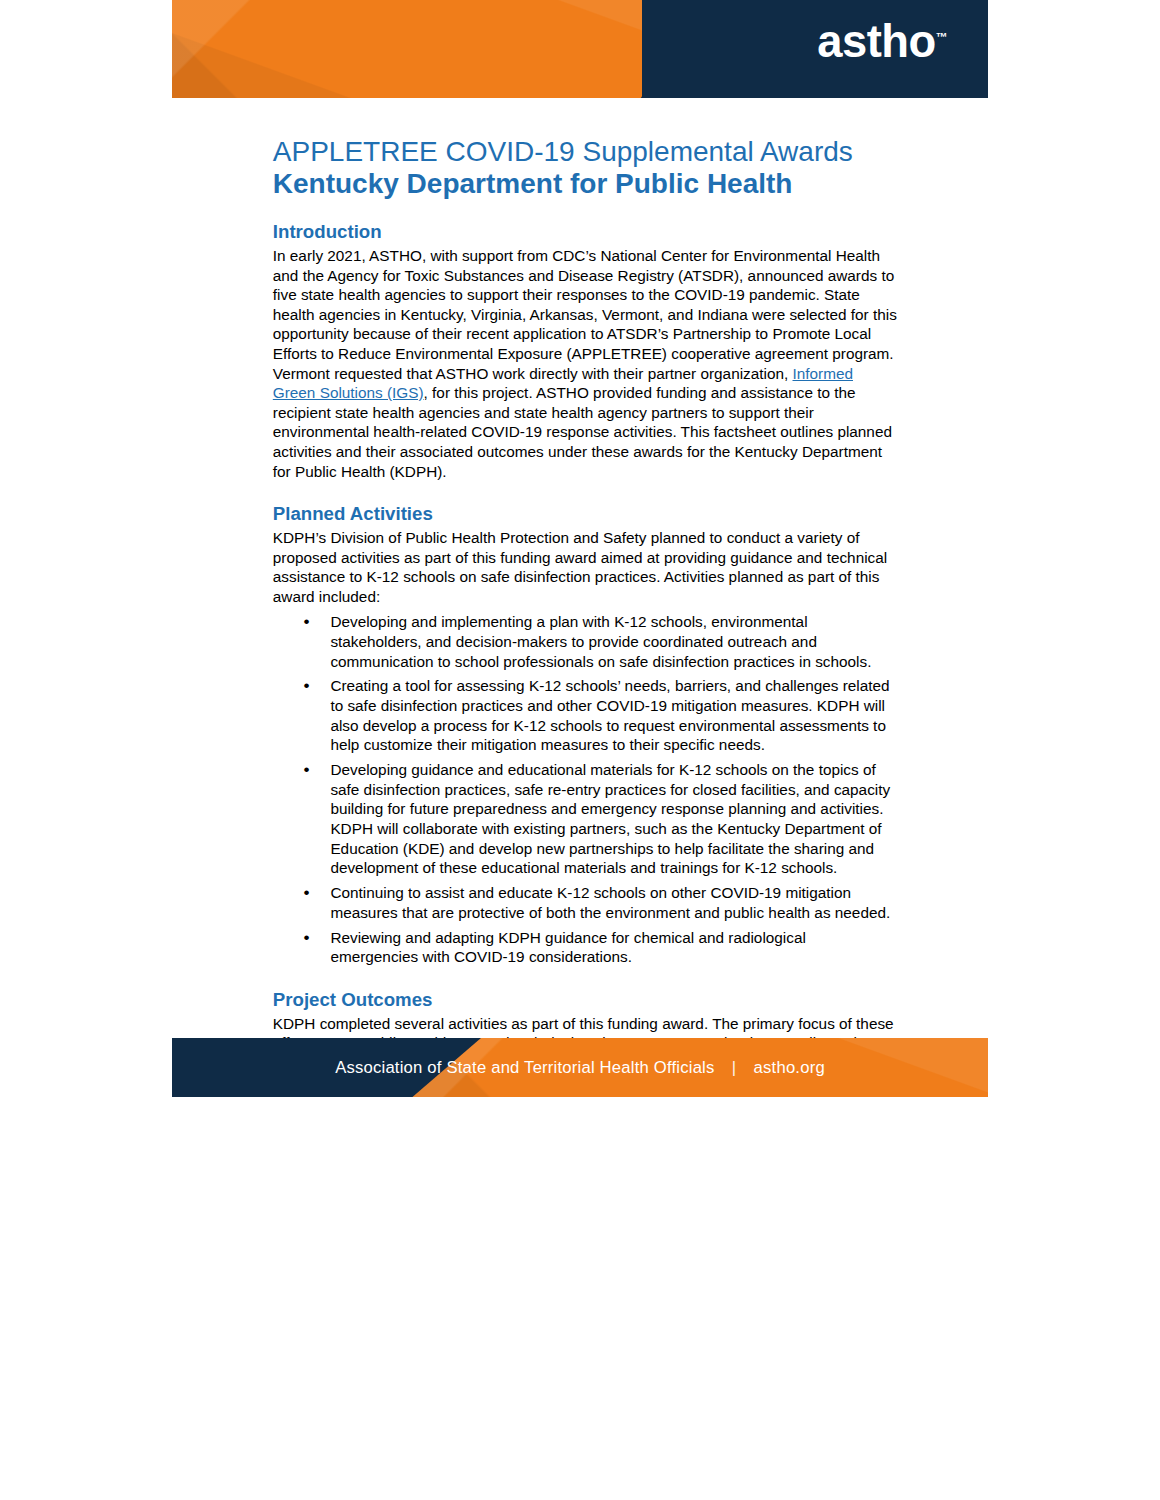astho™
APPLETREE COVID-19 Supplemental Awards Kentucky Department for Public Health
Introduction
In early 2021, ASTHO, with support from CDC’s National Center for Environmental Health and the Agency for Toxic Substances and Disease Registry (ATSDR), announced awards to five state health agencies to support their responses to the COVID-19 pandemic. State health agencies in Kentucky, Virginia, Arkansas, Vermont, and Indiana were selected for this opportunity because of their recent application to ATSDR’s Partnership to Promote Local Efforts to Reduce Environmental Exposure (APPLETREE) cooperative agreement program. Vermont requested that ASTHO work directly with their partner organization, Informed Green Solutions (IGS), for this project. ASTHO provided funding and assistance to the recipient state health agencies and state health agency partners to support their environmental health-related COVID-19 response activities. This factsheet outlines planned activities and their associated outcomes under these awards for the Kentucky Department for Public Health (KDPH).
Planned Activities
KDPH’s Division of Public Health Protection and Safety planned to conduct a variety of proposed activities as part of this funding award aimed at providing guidance and technical assistance to K-12 schools on safe disinfection practices. Activities planned as part of this award included:
Developing and implementing a plan with K-12 schools, environmental stakeholders, and decision-makers to provide coordinated outreach and communication to school professionals on safe disinfection practices in schools.
Creating a tool for assessing K-12 schools’ needs, barriers, and challenges related to safe disinfection practices and other COVID-19 mitigation measures. KDPH will also develop a process for K-12 schools to request environmental assessments to help customize their mitigation measures to their specific needs.
Developing guidance and educational materials for K-12 schools on the topics of safe disinfection practices, safe re-entry practices for closed facilities, and capacity building for future preparedness and emergency response planning and activities. KDPH will collaborate with existing partners, such as the Kentucky Department of Education (KDE) and develop new partnerships to help facilitate the sharing and development of these educational materials and trainings for K-12 schools.
Continuing to assist and educate K-12 schools on other COVID-19 mitigation measures that are protective of both the environment and public health as needed.
Reviewing and adapting KDPH guidance for chemical and radiological emergencies with COVID-19 considerations.
Project Outcomes
KDPH completed several activities as part of this funding award. The primary focus of these efforts was providing guidance and technical assistance to K-12 schools, as well as other stakeholders, on mitigation measures and best practices to reduce the spread of COVID-19.
Association of State and Territorial Health Officials|astho.org